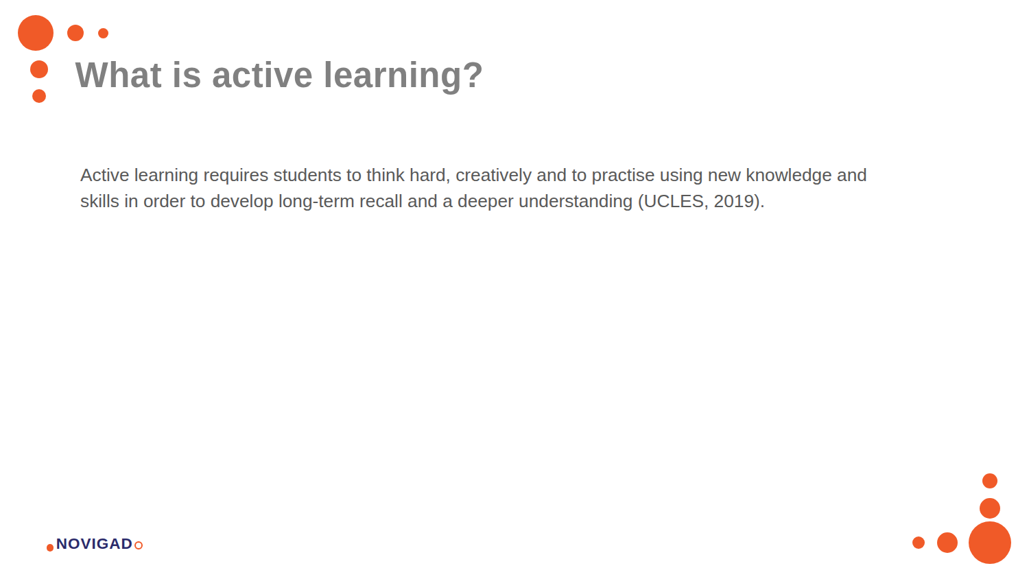What is active learning?
Active learning requires students to think hard, creatively and to practise using new knowledge and skills in order to develop long-term recall and a deeper understanding (UCLES, 2019).
NOVIGAD